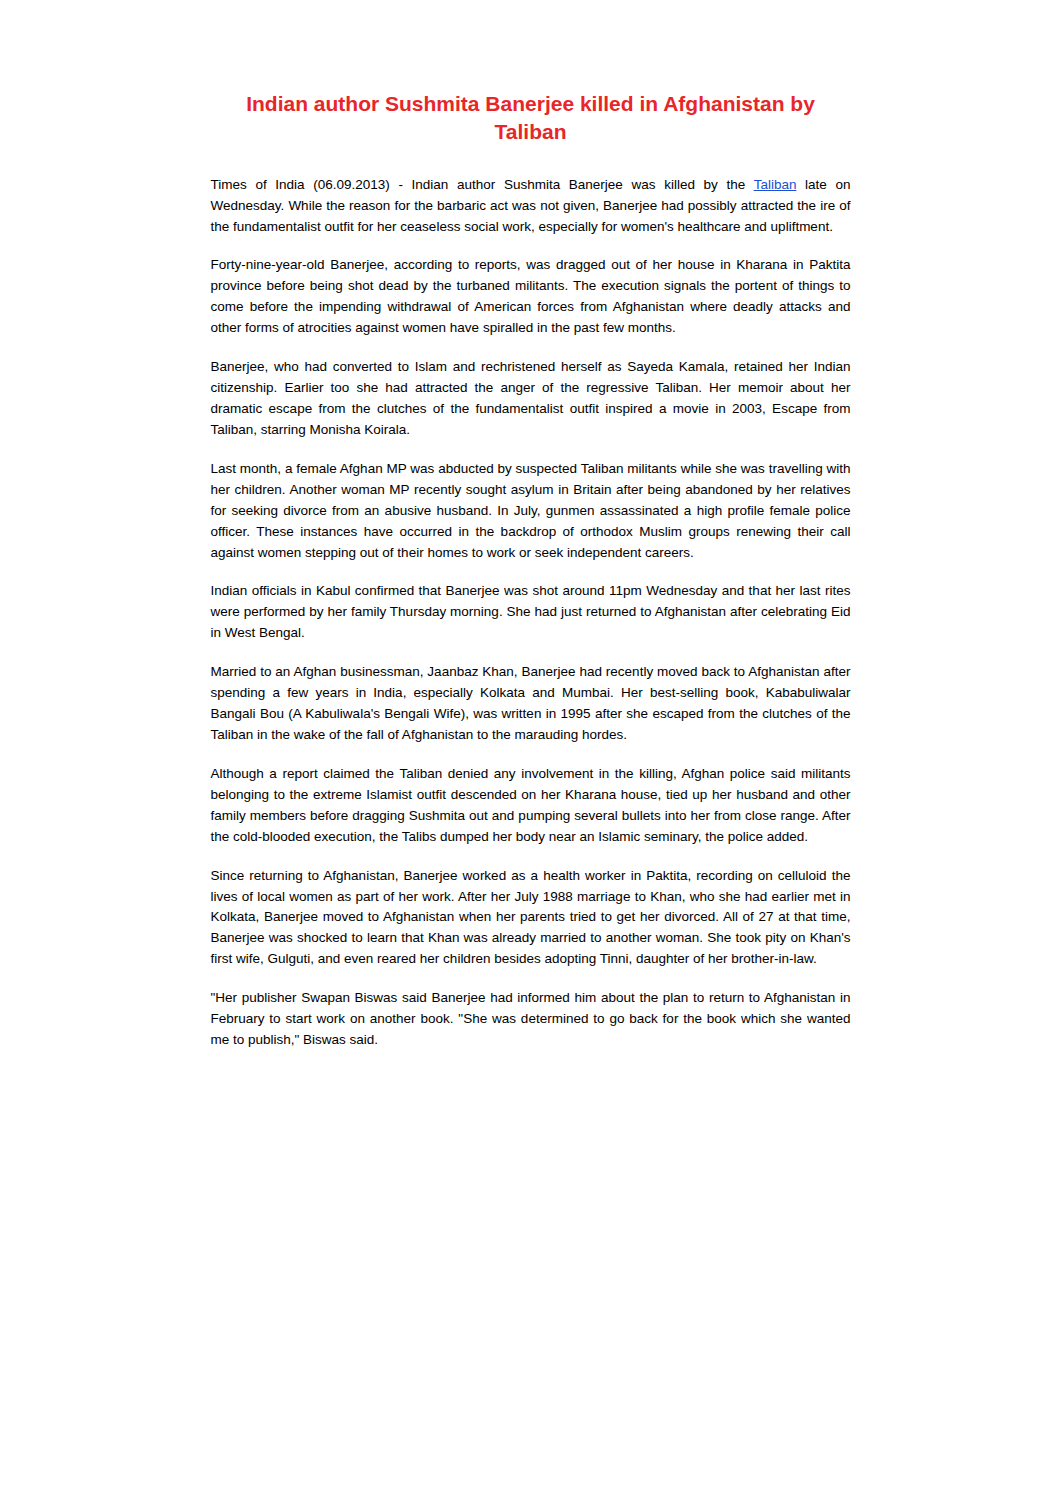Indian author Sushmita Banerjee killed in Afghanistan by Taliban
Times of India (06.09.2013) - Indian author Sushmita Banerjee was killed by the Taliban late on Wednesday. While the reason for the barbaric act was not given, Banerjee had possibly attracted the ire of the fundamentalist outfit for her ceaseless social work, especially for women's healthcare and upliftment.
Forty-nine-year-old Banerjee, according to reports, was dragged out of her house in Kharana in Paktita province before being shot dead by the turbaned militants. The execution signals the portent of things to come before the impending withdrawal of American forces from Afghanistan where deadly attacks and other forms of atrocities against women have spiralled in the past few months.
Banerjee, who had converted to Islam and rechristened herself as Sayeda Kamala, retained her Indian citizenship. Earlier too she had attracted the anger of the regressive Taliban. Her memoir about her dramatic escape from the clutches of the fundamentalist outfit inspired a movie in 2003, Escape from Taliban, starring Monisha Koirala.
Last month, a female Afghan MP was abducted by suspected Taliban militants while she was travelling with her children. Another woman MP recently sought asylum in Britain after being abandoned by her relatives for seeking divorce from an abusive husband. In July, gunmen assassinated a high profile female police officer. These instances have occurred in the backdrop of orthodox Muslim groups renewing their call against women stepping out of their homes to work or seek independent careers.
Indian officials in Kabul confirmed that Banerjee was shot around 11pm Wednesday and that her last rites were performed by her family Thursday morning. She had just returned to Afghanistan after celebrating Eid in West Bengal.
Married to an Afghan businessman, Jaanbaz Khan, Banerjee had recently moved back to Afghanistan after spending a few years in India, especially Kolkata and Mumbai. Her best-selling book, Kababuliwalar Bangali Bou (A Kabuliwala's Bengali Wife), was written in 1995 after she escaped from the clutches of the Taliban in the wake of the fall of Afghanistan to the marauding hordes.
Although a report claimed the Taliban denied any involvement in the killing, Afghan police said militants belonging to the extreme Islamist outfit descended on her Kharana house, tied up her husband and other family members before dragging Sushmita out and pumping several bullets into her from close range. After the cold-blooded execution, the Talibs dumped her body near an Islamic seminary, the police added.
Since returning to Afghanistan, Banerjee worked as a health worker in Paktita, recording on celluloid the lives of local women as part of her work. After her July 1988 marriage to Khan, who she had earlier met in Kolkata, Banerjee moved to Afghanistan when her parents tried to get her divorced. All of 27 at that time, Banerjee was shocked to learn that Khan was already married to another woman. She took pity on Khan's first wife, Gulguti, and even reared her children besides adopting Tinni, daughter of her brother-in-law.
"Her publisher Swapan Biswas said Banerjee had informed him about the plan to return to Afghanistan in February to start work on another book. "She was determined to go back for the book which she wanted me to publish," Biswas said.